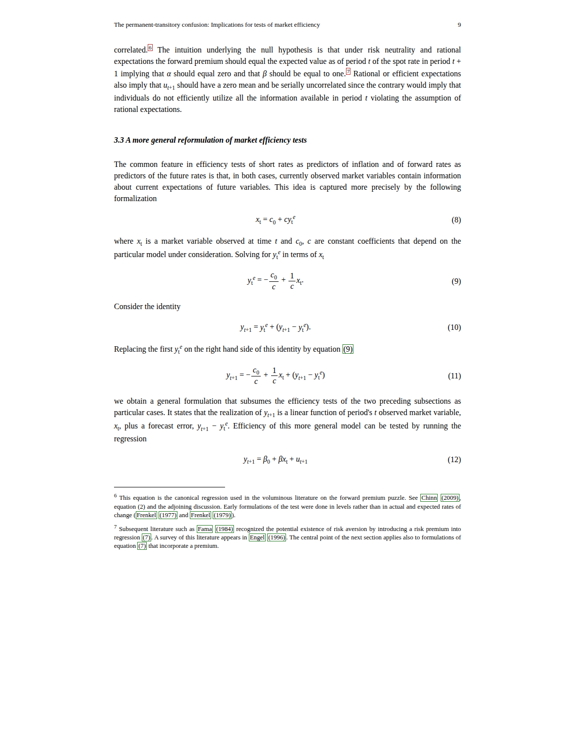The permanent-transitory confusion: Implications for tests of market efficiency 9
correlated.6 The intuition underlying the null hypothesis is that under risk neutrality and rational expectations the forward premium should equal the expected value as of period t of the spot rate in period t + 1 implying that α should equal zero and that β should be equal to one.7 Rational or efficient expectations also imply that ut+1 should have a zero mean and be serially uncorrelated since the contrary would imply that individuals do not efficiently utilize all the information available in period t violating the assumption of rational expectations.
3.3 A more general reformulation of market efficiency tests
The common feature in efficiency tests of short rates as predictors of inflation and of forward rates as predictors of the future rates is that, in both cases, currently observed market variables contain information about current expectations of future variables. This idea is captured more precisely by the following formalization
xt = c0 + cyte (8)
where xt is a market variable observed at time t and c0, c are constant coefficients that depend on the particular model under consideration. Solving for yte in terms of xt
yte = −c0 c + 1 c xt. (9)
Consider the identity
yt+1 = yte + (yt+1 − yte). (10)
Replacing the first yte on the right hand side of this identity by equation (9)
yt+1 = −c0 c + 1 c xt + (yt+1 − yte) (11)
we obtain a general formulation that subsumes the efficiency tests of the two preceding subsections as particular cases. It states that the realization of yt+1 is a linear function of period's t observed market variable, xt, plus a forecast error, yt+1 − yte. Efficiency of this more general model can be tested by running the regression
yt+1 = β0 + βxt + ut+1 (12)
6 This equation is the canonical regression used in the voluminous literature on the forward premium puzzle. See Chinn (2009), equation (2) and the adjoining discussion. Early formulations of the test were done in levels rather than in actual and expected rates of change (Frenkel (1977) and Frenkel (1979)).
7 Subsequent literature such as Fama (1984) recognized the potential existence of risk aversion by introducing a risk premium into regression (7). A survey of this literature appears in Engel (1996). The central point of the next section applies also to formulations of equation (7) that incorporate a premium.